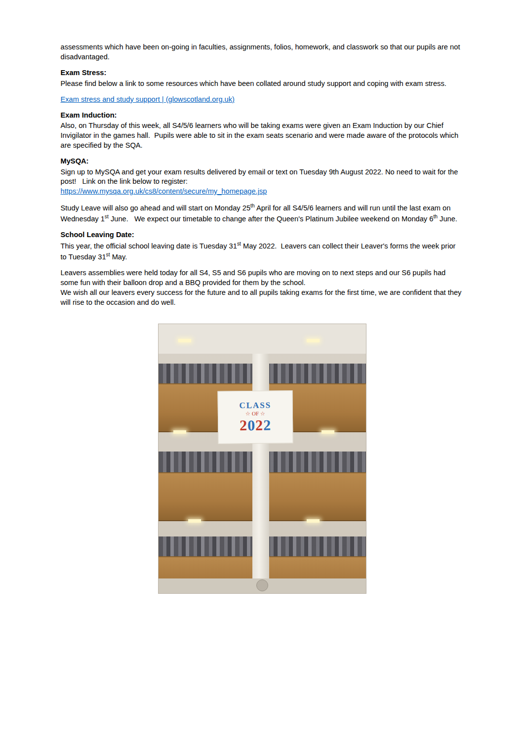assessments which have been on-going in faculties, assignments, folios, homework, and classwork so that our pupils are not disadvantaged.
Exam Stress:
Please find below a link to some resources which have been collated around study support and coping with exam stress.
Exam stress and study support | (glowscotland.org.uk)
Exam Induction:
Also, on Thursday of this week, all S4/5/6 learners who will be taking exams were given an Exam Induction by our Chief Invigilator in the games hall. Pupils were able to sit in the exam seats scenario and were made aware of the protocols which are specified by the SQA.
MySQA:
Sign up to MySQA and get your exam results delivered by email or text on Tuesday 9th August 2022. No need to wait for the post! Link on the link below to register:
https://www.mysqa.org.uk/cs8/content/secure/my_homepage.jsp
Study Leave will also go ahead and will start on Monday 25th April for all S4/5/6 learners and will run until the last exam on Wednesday 1st June. We expect our timetable to change after the Queen's Platinum Jubilee weekend on Monday 6th June.
School Leaving Date:
This year, the official school leaving date is Tuesday 31st May 2022. Leavers can collect their Leaver's forms the week prior to Tuesday 31st May.
Leavers assemblies were held today for all S4, S5 and S6 pupils who are moving on to next steps and our S6 pupils had some fun with their balloon drop and a BBQ provided for them by the school.
We wish all our leavers every success for the future and to all pupils taking exams for the first time, we are confident that they will rise to the occasion and do well.
CLASS
☆ OF ☆
2022